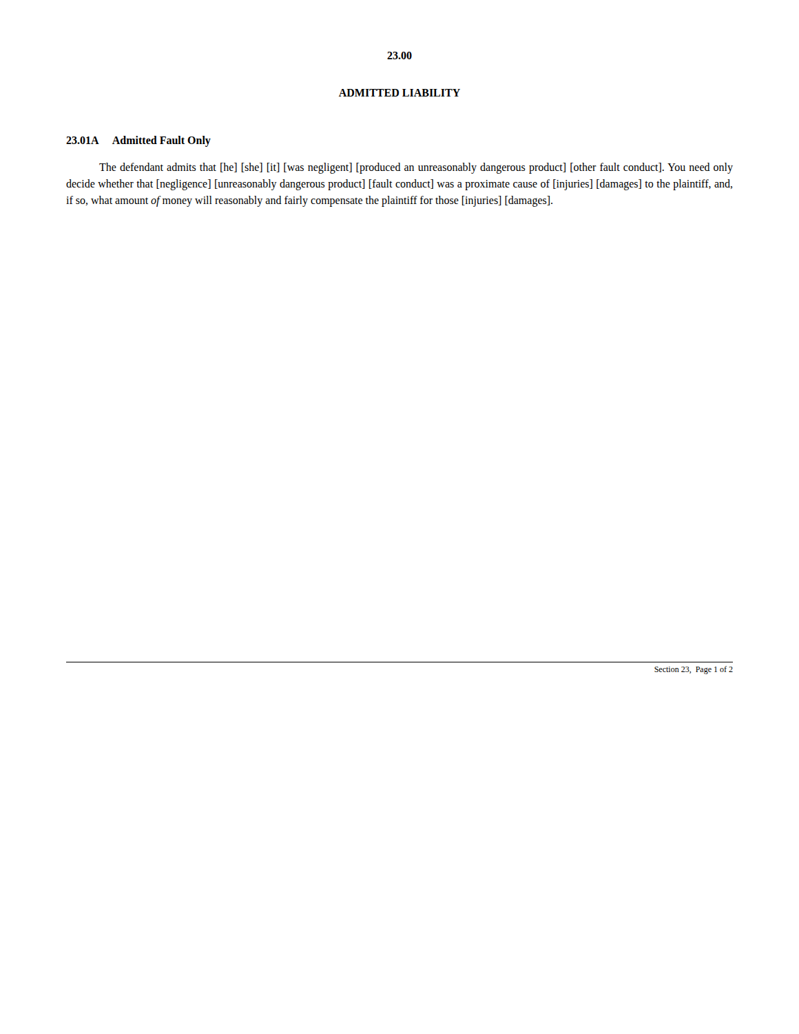23.00
ADMITTED LIABILITY
23.01AAdmitted Fault Only
The defendant admits that [he] [she] [it] [was negligent] [produced an unreasonably dangerous product] [other fault conduct]. You need only decide whether that [negligence] [unreasonably dangerous product] [fault conduct] was a proximate cause of [injuries] [damages] to the plaintiff, and, if so, what amount of money will reasonably and fairly compensate the plaintiff for those [injuries] [damages].
Section 23, Page 1 of 2